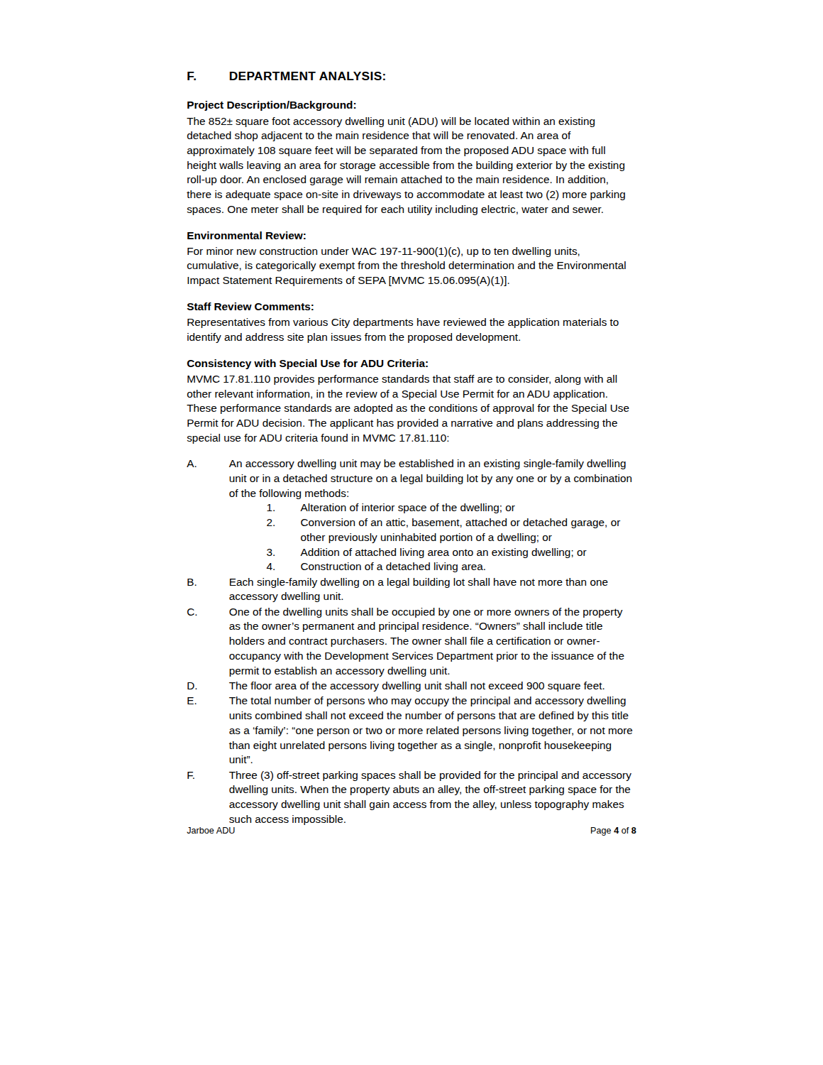F. DEPARTMENT ANALYSIS:
Project Description/Background:
The 852± square foot accessory dwelling unit (ADU) will be located within an existing detached shop adjacent to the main residence that will be renovated. An area of approximately 108 square feet will be separated from the proposed ADU space with full height walls leaving an area for storage accessible from the building exterior by the existing roll-up door. An enclosed garage will remain attached to the main residence. In addition, there is adequate space on-site in driveways to accommodate at least two (2) more parking spaces. One meter shall be required for each utility including electric, water and sewer.
Environmental Review:
For minor new construction under WAC 197-11-900(1)(c), up to ten dwelling units, cumulative, is categorically exempt from the threshold determination and the Environmental Impact Statement Requirements of SEPA [MVMC 15.06.095(A)(1)].
Staff Review Comments:
Representatives from various City departments have reviewed the application materials to identify and address site plan issues from the proposed development.
Consistency with Special Use for ADU Criteria:
MVMC 17.81.110 provides performance standards that staff are to consider, along with all other relevant information, in the review of a Special Use Permit for an ADU application. These performance standards are adopted as the conditions of approval for the Special Use Permit for ADU decision. The applicant has provided a narrative and plans addressing the special use for ADU criteria found in MVMC 17.81.110:
A. An accessory dwelling unit may be established in an existing single-family dwelling unit or in a detached structure on a legal building lot by any one or by a combination of the following methods:
1. Alteration of interior space of the dwelling; or
2. Conversion of an attic, basement, attached or detached garage, or other previously uninhabited portion of a dwelling; or
3. Addition of attached living area onto an existing dwelling; or
4. Construction of a detached living area.
B. Each single-family dwelling on a legal building lot shall have not more than one accessory dwelling unit.
C. One of the dwelling units shall be occupied by one or more owners of the property as the owner’s permanent and principal residence. “Owners” shall include title holders and contract purchasers. The owner shall file a certification or owner-occupancy with the Development Services Department prior to the issuance of the permit to establish an accessory dwelling unit.
D. The floor area of the accessory dwelling unit shall not exceed 900 square feet.
E. The total number of persons who may occupy the principal and accessory dwelling units combined shall not exceed the number of persons that are defined by this title as a ‘family’: “one person or two or more related persons living together, or not more than eight unrelated persons living together as a single, nonprofit housekeeping unit”.
F. Three (3) off-street parking spaces shall be provided for the principal and accessory dwelling units. When the property abuts an alley, the off-street parking space for the accessory dwelling unit shall gain access from the alley, unless topography makes such access impossible.
Jarboe ADU
Page 4 of 8